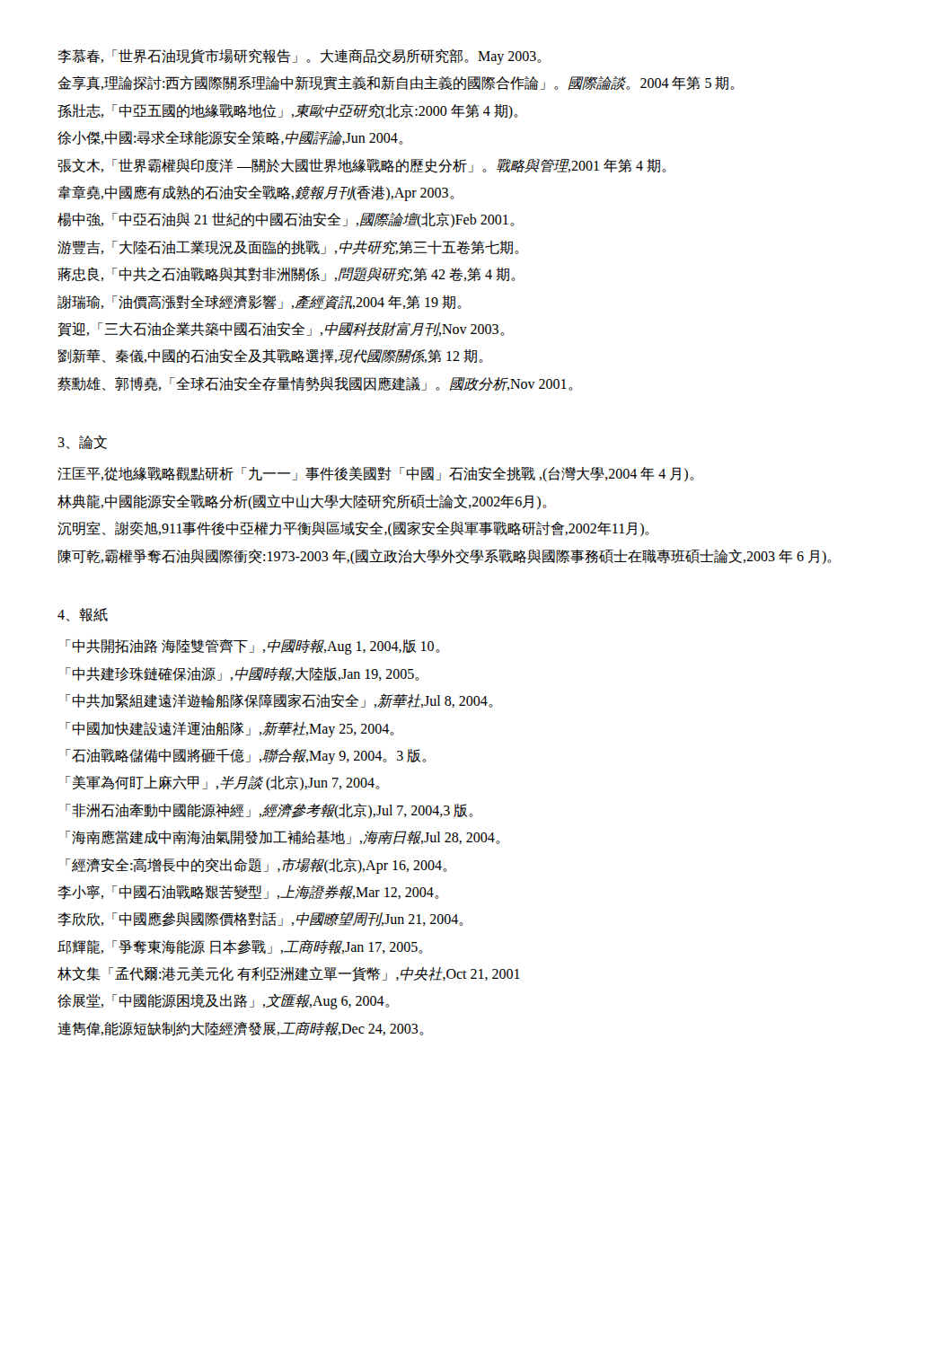李慕春,「世界石油現貨市場研究報告」。大連商品交易所研究部。May 2003。
金享真,理論探討:西方國際關系理論中新現實主義和新自由主義的國際合作論」。國際論談。2004 年第 5 期。
孫壯志,「中亞五國的地緣戰略地位」,東歐中亞研究(北京:2000 年第 4 期)。
徐小傑,中國:尋求全球能源安全策略,中國評論,Jun 2004。
張文木,「世界霸權與印度洋 —關於大國世界地緣戰略的歷史分析」。戰略與管理,2001 年第 4 期。
韋章堯,中國應有成熟的石油安全戰略,鏡報月刊(香港),Apr 2003。
楊中強,「中亞石油與 21 世紀的中國石油安全」,國際論壇(北京)Feb 2001。
游豐吉,「大陸石油工業現況及面臨的挑戰」,中共研究,第三十五卷第七期。
蔣忠良,「中共之石油戰略與其對非洲關係」,問題與研究,第 42 卷,第 4 期。
謝瑞瑜,「油價高漲對全球經濟影響」,產經資訊,2004 年,第 19 期。
賀迎,「三大石油企業共築中國石油安全」,中國科技財富月刊,Nov 2003。
劉新華、秦儀,中國的石油安全及其戰略選擇,現代國際關係,第 12 期。
蔡勳雄、郭博堯,「全球石油安全存量情勢與我國因應建議」。國政分析,Nov 2001。
3、論文
汪匡平,從地緣戰略觀點研析「九一一」事件後美國對「中國」石油安全挑戰 ,(台灣大學,2004 年 4 月)。
林典龍,中國能源安全戰略分析(國立中山大學大陸研究所碩士論文,2002年6月)。
沉明室、謝奕旭,911事件後中亞權力平衡與區域安全,(國家安全與軍事戰略研討會,2002年11月)。
陳可乾,霸權爭奪石油與國際衝突:1973-2003 年,(國立政治大學外交學系戰略與國際事務碩士在職專班碩士論文,2003 年 6 月)。
4、報紙
「中共開拓油路 海陸雙管齊下」,中國時報,Aug 1, 2004,版 10。
「中共建珍珠鏈確保油源」,中國時報,大陸版,Jan 19, 2005。
「中共加緊組建遠洋遊輪船隊保障國家石油安全」,新華社,Jul 8, 2004。
「中國加快建設遠洋運油船隊」,新華社,May 25, 2004。
「石油戰略儲備中國將砸千億」,聯合報,May 9, 2004。3 版。
「美軍為何盯上麻六甲」,半月談 (北京),Jun 7, 2004。
「非洲石油牽動中國能源神經」,經濟參考報(北京),Jul 7, 2004,3 版。
「海南應當建成中南海油氣開發加工補給基地」,海南日報,Jul 28, 2004。
「經濟安全:高增長中的突出命題」,市場報(北京),Apr 16, 2004。
李小寧,「中國石油戰略艱苦變型」,上海證券報,Mar 12, 2004。
李欣欣,「中國應參與國際價格對話」,中國瞭望周刊,Jun 21, 2004。
邱輝龍,「爭奪東海能源 日本參戰」,工商時報,Jan 17, 2005。
林文集「孟代爾:港元美元化 有利亞洲建立單一貨幣」,中央社,Oct 21, 2001
徐展堂,「中國能源困境及出路」,文匯報,Aug 6, 2004。
連雋偉,能源短缺制約大陸經濟發展,工商時報,Dec 24, 2003。